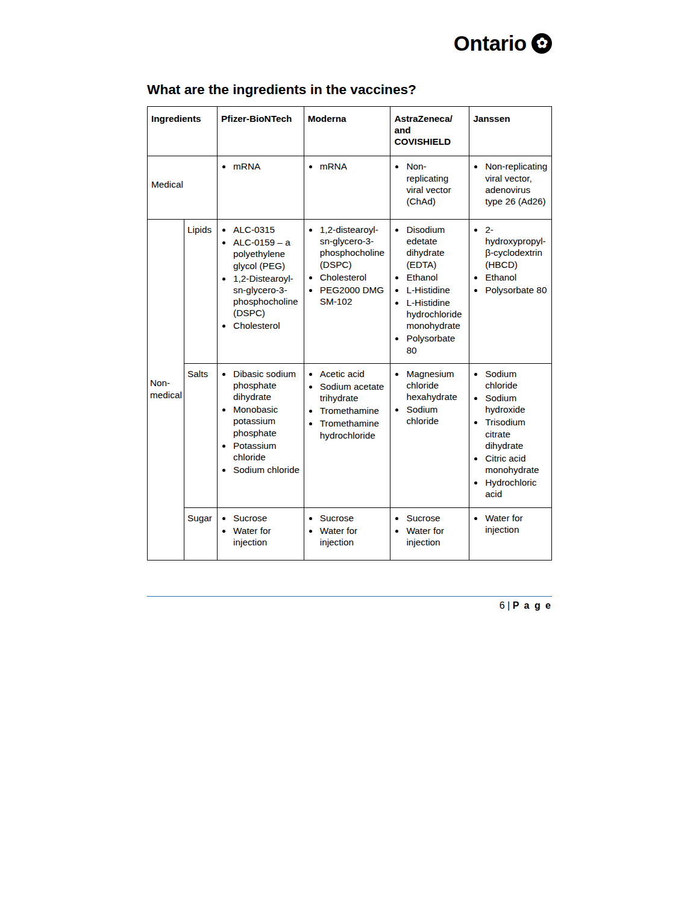Ontario ✿
What are the ingredients in the vaccines?
| Ingredients | Pfizer-BioNTech | Moderna | AstraZeneca/ and COVISHIELD | Janssen |
| --- | --- | --- | --- | --- |
| Medical | mRNA | mRNA | Non-replicating viral vector (ChAd) | Non-replicating viral vector, adenovirus type 26 (Ad26) |
| Non-medical | Lipids | ALC-0315 ALC-0159 – a polyethylene glycol (PEG) 1,2-Distearoyl-sn-glycero-3-phosphocholine (DSPC) Cholesterol | 1,2-distearoyl-sn-glycero-3-phosphocholine (DSPC) Cholesterol PEG2000 DMG SM-102 | Disodium edetate dihydrate (EDTA) Ethanol L-Histidine L-Histidine hydrochloride monohydrate Polysorbate 80 | 2-hydroxypropyl-β-cyclodextrin (HBCD) Ethanol Polysorbate 80 |
| Salts | Dibasic sodium phosphate dihydrate Monobasic potassium phosphate Potassium chloride Sodium chloride | Acetic acid Sodium acetate trihydrate Tromethamine Tromethamine hydrochloride | Magnesium chloride hexahydrate Sodium chloride | Sodium chloride Sodium hydroxide Trisodium citrate dihydrate Citric acid monohydrate Hydrochloric acid |
| Sugar | Sucrose Water for injection | Sucrose Water for injection | Sucrose Water for injection | Water for injection |
6 | P a g e